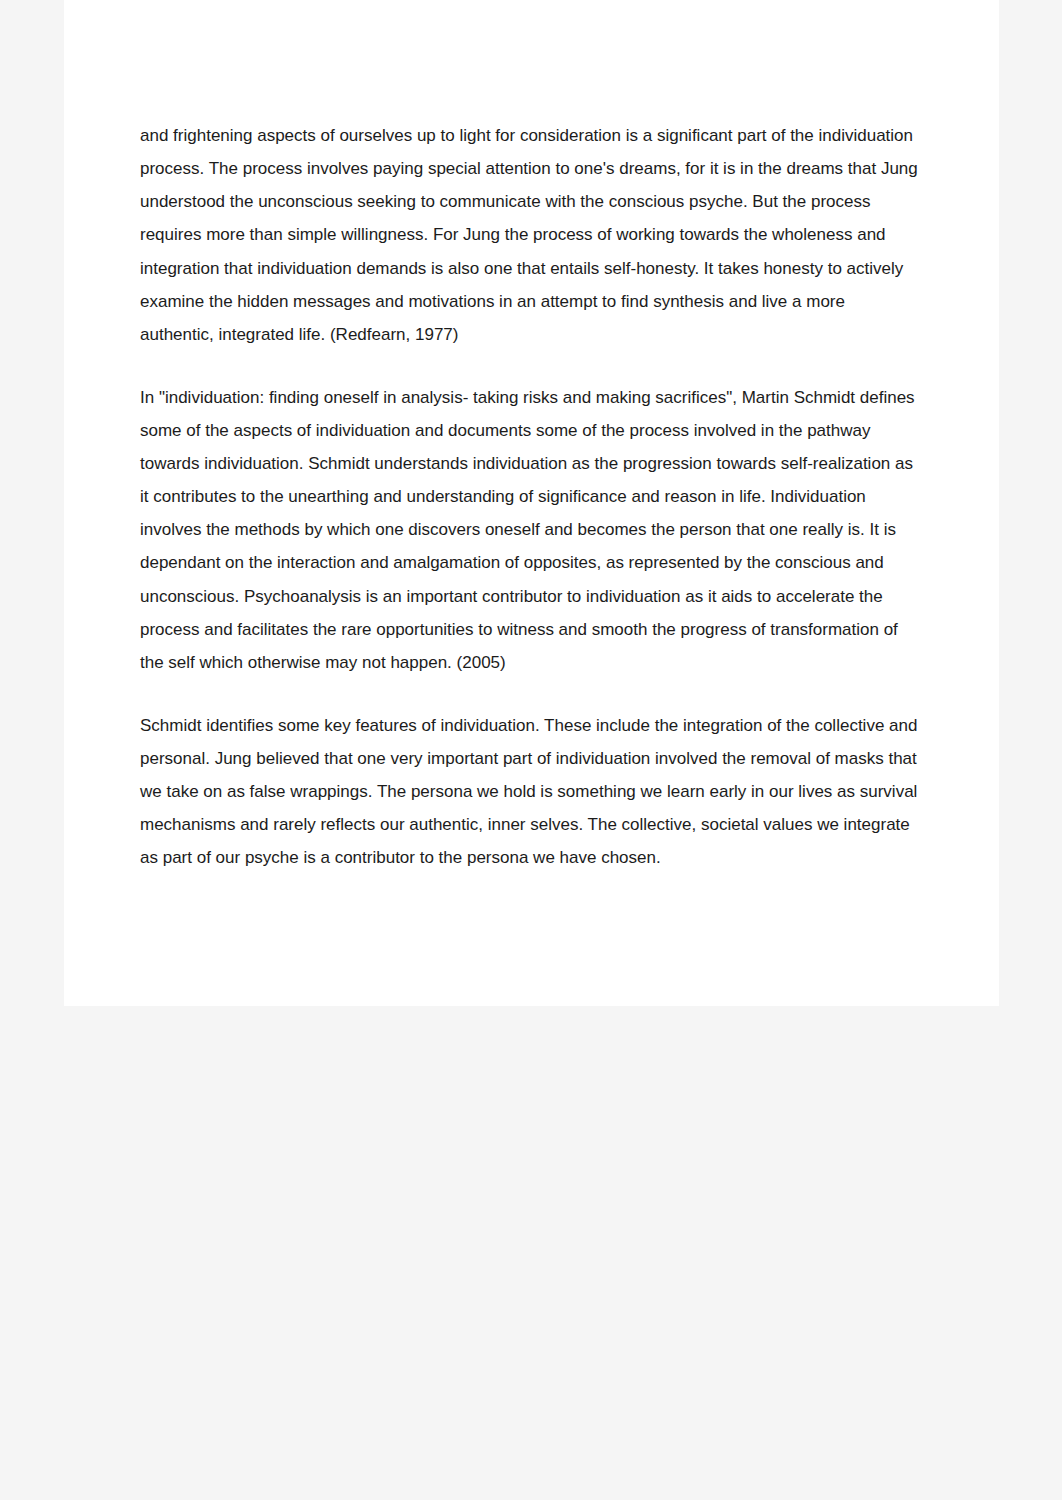and frightening aspects of ourselves up to light for consideration is a significant part of the individuation process. The process involves paying special attention to one's dreams, for it is in the dreams that Jung understood the unconscious seeking to communicate with the conscious psyche. But the process requires more than simple willingness. For Jung the process of working towards the wholeness and integration that individuation demands is also one that entails self-honesty. It takes honesty to actively examine the hidden messages and motivations in an attempt to find synthesis and live a more authentic, integrated life. (Redfearn, 1977)
In "individuation: finding oneself in analysis- taking risks and making sacrifices", Martin Schmidt defines some of the aspects of individuation and documents some of the process involved in the pathway towards individuation. Schmidt understands individuation as the progression towards self-realization as it contributes to the unearthing and understanding of significance and reason in life. Individuation involves the methods by which one discovers oneself and becomes the person that one really is. It is dependant on the interaction and amalgamation of opposites, as represented by the conscious and unconscious. Psychoanalysis is an important contributor to individuation as it aids to accelerate the process and facilitates the rare opportunities to witness and smooth the progress of transformation of the self which otherwise may not happen. (2005)
Schmidt identifies some key features of individuation. These include the integration of the collective and personal. Jung believed that one very important part of individuation involved the removal of masks that we take on as false wrappings. The persona we hold is something we learn early in our lives as survival mechanisms and rarely reflects our authentic, inner selves. The collective, societal values we integrate as part of our psyche is a contributor to the persona we have chosen.